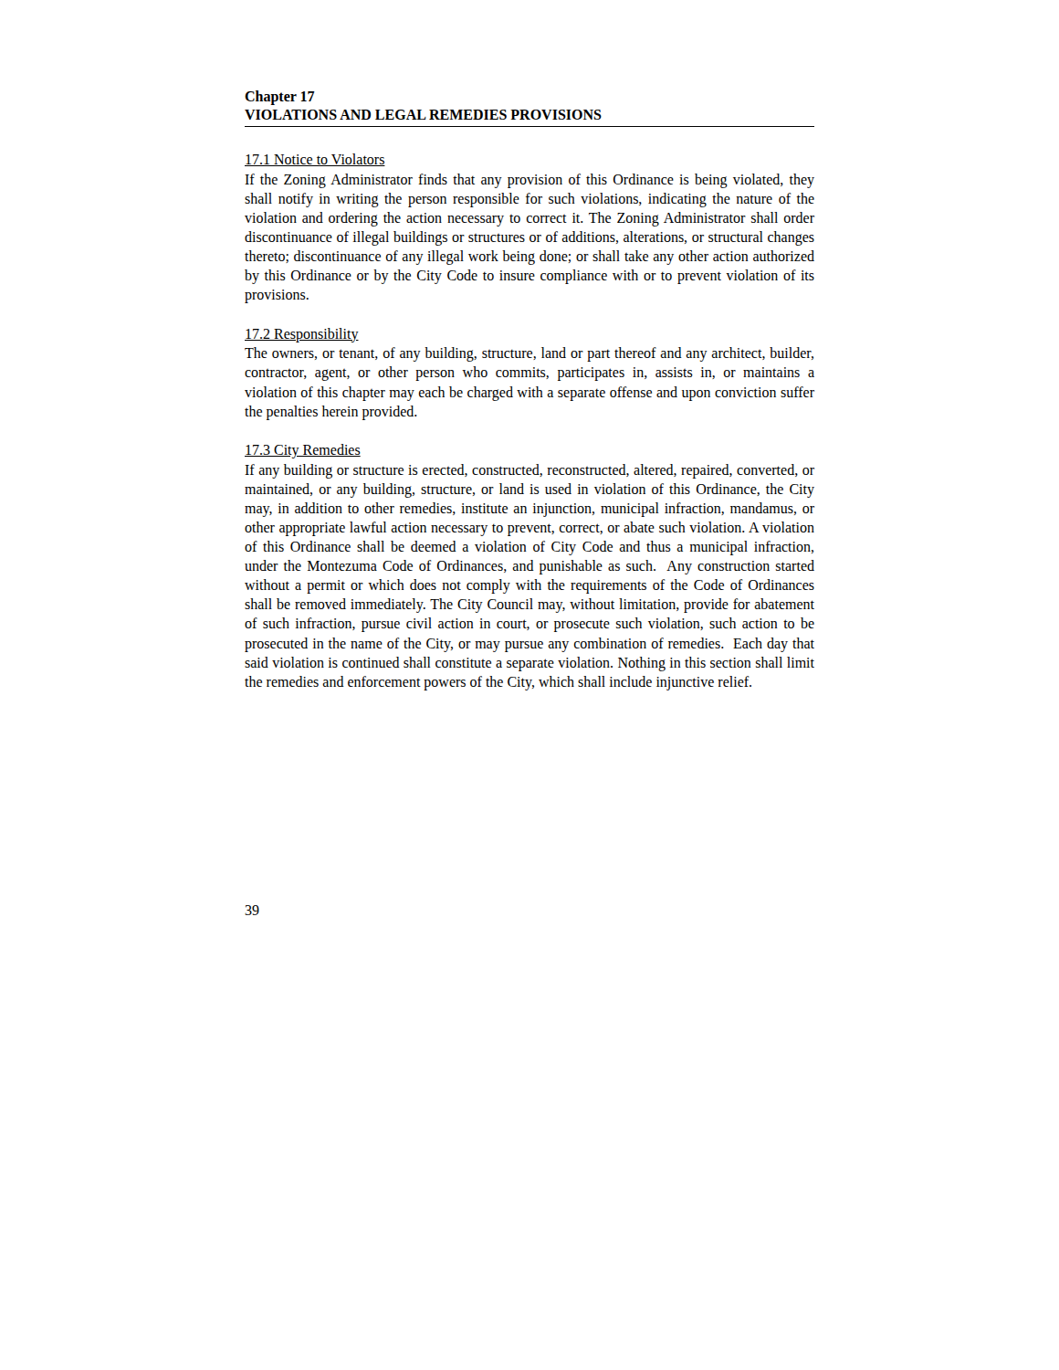Chapter 17
VIOLATIONS AND LEGAL REMEDIES PROVISIONS
17.1 Notice to Violators
If the Zoning Administrator finds that any provision of this Ordinance is being violated, they shall notify in writing the person responsible for such violations, indicating the nature of the violation and ordering the action necessary to correct it. The Zoning Administrator shall order discontinuance of illegal buildings or structures or of additions, alterations, or structural changes thereto; discontinuance of any illegal work being done; or shall take any other action authorized by this Ordinance or by the City Code to insure compliance with or to prevent violation of its provisions.
17.2 Responsibility
The owners, or tenant, of any building, structure, land or part thereof and any architect, builder, contractor, agent, or other person who commits, participates in, assists in, or maintains a violation of this chapter may each be charged with a separate offense and upon conviction suffer the penalties herein provided.
17.3 City Remedies
If any building or structure is erected, constructed, reconstructed, altered, repaired, converted, or maintained, or any building, structure, or land is used in violation of this Ordinance, the City may, in addition to other remedies, institute an injunction, municipal infraction, mandamus, or other appropriate lawful action necessary to prevent, correct, or abate such violation. A violation of this Ordinance shall be deemed a violation of City Code and thus a municipal infraction, under the Montezuma Code of Ordinances, and punishable as such. Any construction started without a permit or which does not comply with the requirements of the Code of Ordinances shall be removed immediately. The City Council may, without limitation, provide for abatement of such infraction, pursue civil action in court, or prosecute such violation, such action to be prosecuted in the name of the City, or may pursue any combination of remedies. Each day that said violation is continued shall constitute a separate violation. Nothing in this section shall limit the remedies and enforcement powers of the City, which shall include injunctive relief.
39